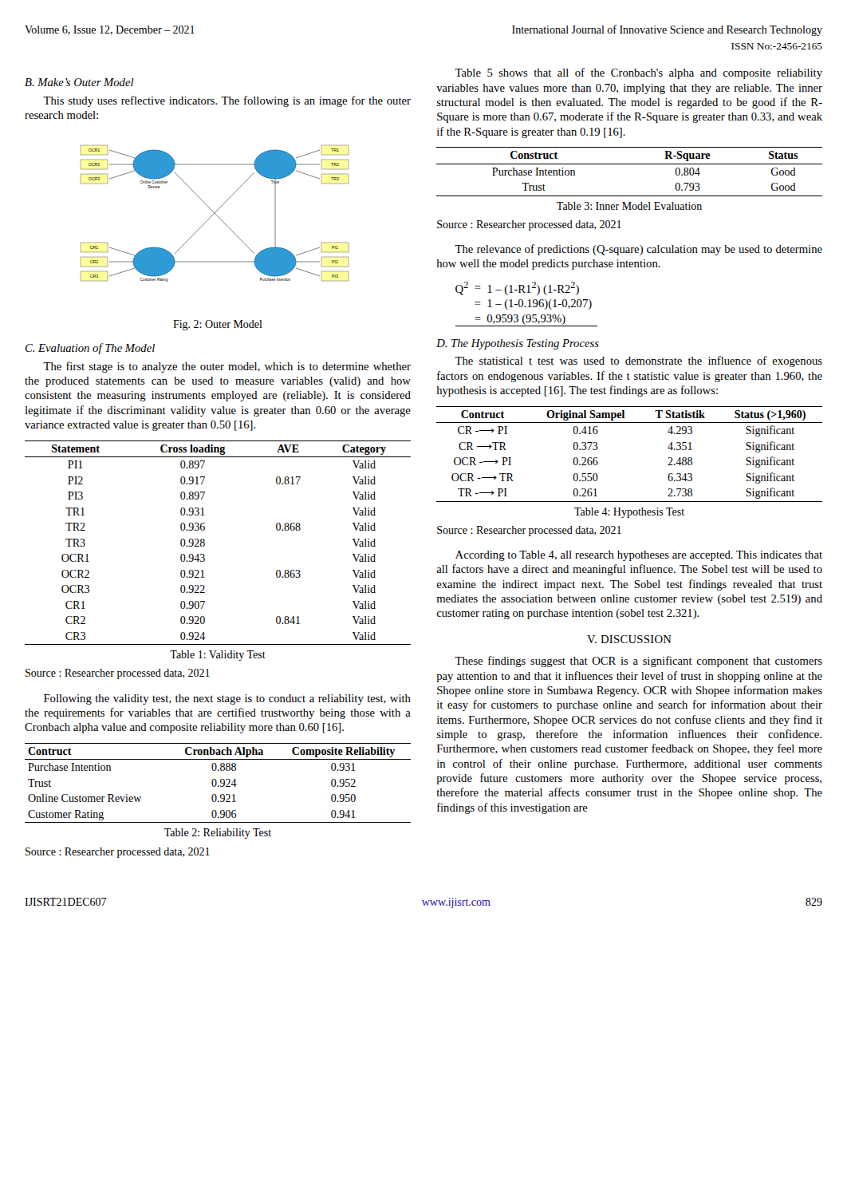Volume 6, Issue 12, December – 2021
International Journal of Innovative Science and Research Technology
ISSN No:-2456-2165
B. Make’s Outer Model
This study uses reflective indicators. The following is an image for the outer research model:
OCR1 OCR2 OCR3 CR1 CR2 CR3 TR1 TR2 TR3 PI1 PI2 PI3 Online Customer Review Customer Rating Trust Purchase Intention
Fig. 2: Outer Model
C. Evaluation of The Model
The first stage is to analyze the outer model, which is to determine whether the produced statements can be used to measure variables (valid) and how consistent the measuring instruments employed are (reliable). It is considered legitimate if the discriminant validity value is greater than 0.60 or the average variance extracted value is greater than 0.50 [16].
| Statement | Cross loading | AVE | Category |
| --- | --- | --- | --- |
| PI1 | 0.897 | | Valid |
| PI2 | 0.917 | 0.817 | Valid |
| PI3 | 0.897 | | Valid |
| TR1 | 0.931 | | Valid |
| TR2 | 0.936 | 0.868 | Valid |
| TR3 | 0.928 | | Valid |
| OCR1 | 0.943 | | Valid |
| OCR2 | 0.921 | 0.863 | Valid |
| OCR3 | 0.922 | | Valid |
| CR1 | 0.907 | | Valid |
| CR2 | 0.920 | 0.841 | Valid |
| CR3 | 0.924 | | Valid |
Table 1: Validity Test
Source : Researcher processed data, 2021
Following the validity test, the next stage is to conduct a reliability test, with the requirements for variables that are certified trustworthy being those with a Cronbach alpha value and composite reliability more than 0.60 [16].
| Contruct | Cronbach Alpha | Composite Reliability |
| --- | --- | --- |
| Purchase Intention | 0.888 | 0.931 |
| Trust | 0.924 | 0.952 |
| Online Customer Review | 0.921 | 0.950 |
| Customer Rating | 0.906 | 0.941 |
Table 2: Reliability Test
Source : Researcher processed data, 2021
Table 5 shows that all of the Cronbach's alpha and composite reliability variables have values more than 0.70, implying that they are reliable. The inner structural model is then evaluated. The model is regarded to be good if the R-Square is more than 0.67, moderate if the R-Square is greater than 0.33, and weak if the R-Square is greater than 0.19 [16].
| Construct | R-Square | Status |
| --- | --- | --- |
| Purchase Intention | 0.804 | Good |
| Trust | 0.793 | Good |
Table 3: Inner Model Evaluation
Source : Researcher processed data, 2021
The relevance of predictions (Q-square) calculation may be used to determine how well the model predicts purchase intention.
| Q 2 | = | 1 – (1-R1 2 ) (1-R2 2 ) |
| | = | 1 – (1-0.196)(1-0,207) |
| | = | 0,9593 (95,93%) |
D. The Hypothesis Testing Process
The statistical t test was used to demonstrate the influence of exogenous factors on endogenous variables. If the t statistic value is greater than 1.960, the hypothesis is accepted [16]. The test findings are as follows:
| Contruct | Original Sampel | T Statistik | Status (>1,960) |
| --- | --- | --- | --- |
| CR -⟶ PI | 0.416 | 4.293 | Significant |
| CR ⟶TR | 0.373 | 4.351 | Significant |
| OCR -⟶ PI | 0.266 | 2.488 | Significant |
| OCR -⟶ TR | 0.550 | 6.343 | Significant |
| TR -⟶ PI | 0.261 | 2.738 | Significant |
Table 4: Hypothesis Test
Source : Researcher processed data, 2021
According to Table 4, all research hypotheses are accepted. This indicates that all factors have a direct and meaningful influence. The Sobel test will be used to examine the indirect impact next. The Sobel test findings revealed that trust mediates the association between online customer review (sobel test 2.519) and customer rating on purchase intention (sobel test 2.321).
V. DISCUSSION
These findings suggest that OCR is a significant component that customers pay attention to and that it influences their level of trust in shopping online at the Shopee online store in Sumbawa Regency. OCR with Shopee information makes it easy for customers to purchase online and search for information about their items. Furthermore, Shopee OCR services do not confuse clients and they find it simple to grasp, therefore the information influences their confidence. Furthermore, when customers read customer feedback on Shopee, they feel more in control of their online purchase. Furthermore, additional user comments provide future customers more authority over the Shopee service process, therefore the material affects consumer trust in the Shopee online shop. The findings of this investigation are
IJISRT21DEC607
www.ijisrt.com
829